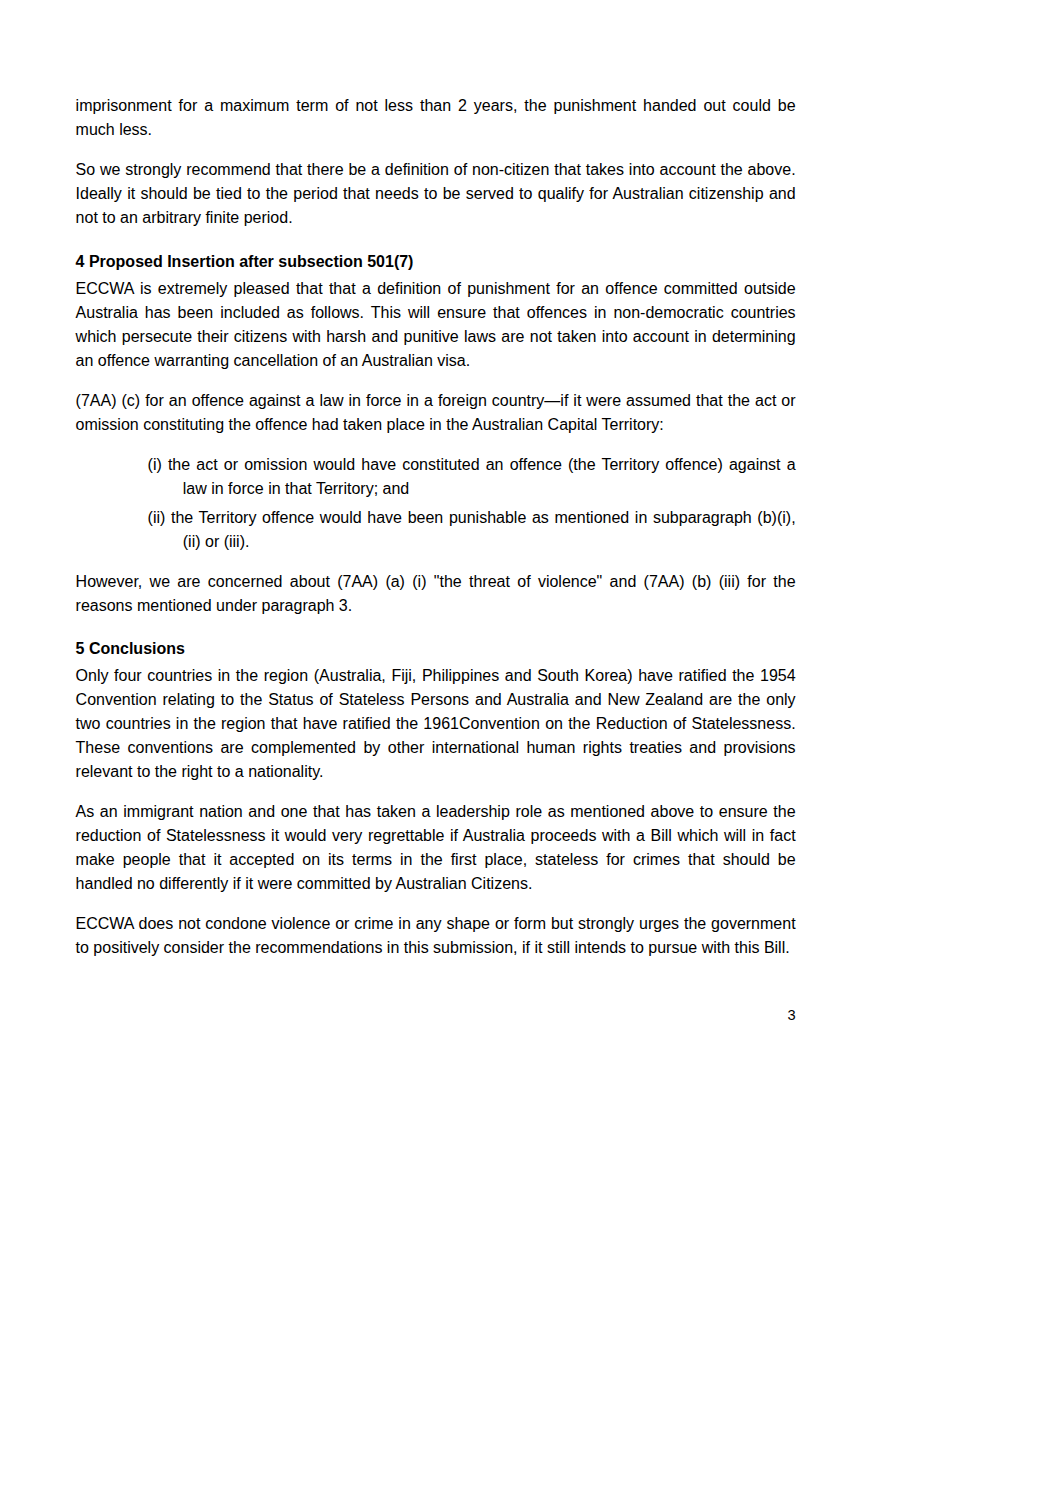imprisonment for a maximum term of not less than 2 years, the punishment handed out could be much less.
So we strongly recommend that there be a definition of non-citizen that takes into account the above. Ideally it should be tied to the period that needs to be served to qualify for Australian citizenship and not to an arbitrary finite period.
4 Proposed Insertion after subsection 501(7)
ECCWA is extremely pleased that that a definition of punishment for an offence committed outside Australia has been included as follows. This will ensure that offences in non-democratic countries which persecute their citizens with harsh and punitive laws are not taken into account in determining an offence warranting cancellation of an Australian visa.
(7AA) (c) for an offence against a law in force in a foreign country—if it were assumed that the act or omission constituting the offence had taken place in the Australian Capital Territory:
(i) the act or omission would have constituted an offence (the Territory offence) against a law in force in that Territory; and
(ii) the Territory offence would have been punishable as mentioned in subparagraph (b)(i), (ii) or (iii).
However, we are concerned about (7AA) (a) (i) "the threat of violence" and (7AA) (b) (iii) for the reasons mentioned under paragraph 3.
5 Conclusions
Only four countries in the region (Australia, Fiji, Philippines and South Korea) have ratified the 1954 Convention relating to the Status of Stateless Persons and Australia and New Zealand are the only two countries in the region that have ratified the 1961Convention on the Reduction of Statelessness. These conventions are complemented by other international human rights treaties and provisions relevant to the right to a nationality.
As an immigrant nation and one that has taken a leadership role as mentioned above to ensure the reduction of Statelessness it would very regrettable if Australia proceeds with a Bill which will in fact make people that it accepted on its terms in the first place, stateless for crimes that should be handled no differently if it were committed by Australian Citizens.
ECCWA does not condone violence or crime in any shape or form but strongly urges the government to positively consider the recommendations in this submission, if it still intends to pursue with this Bill.
3